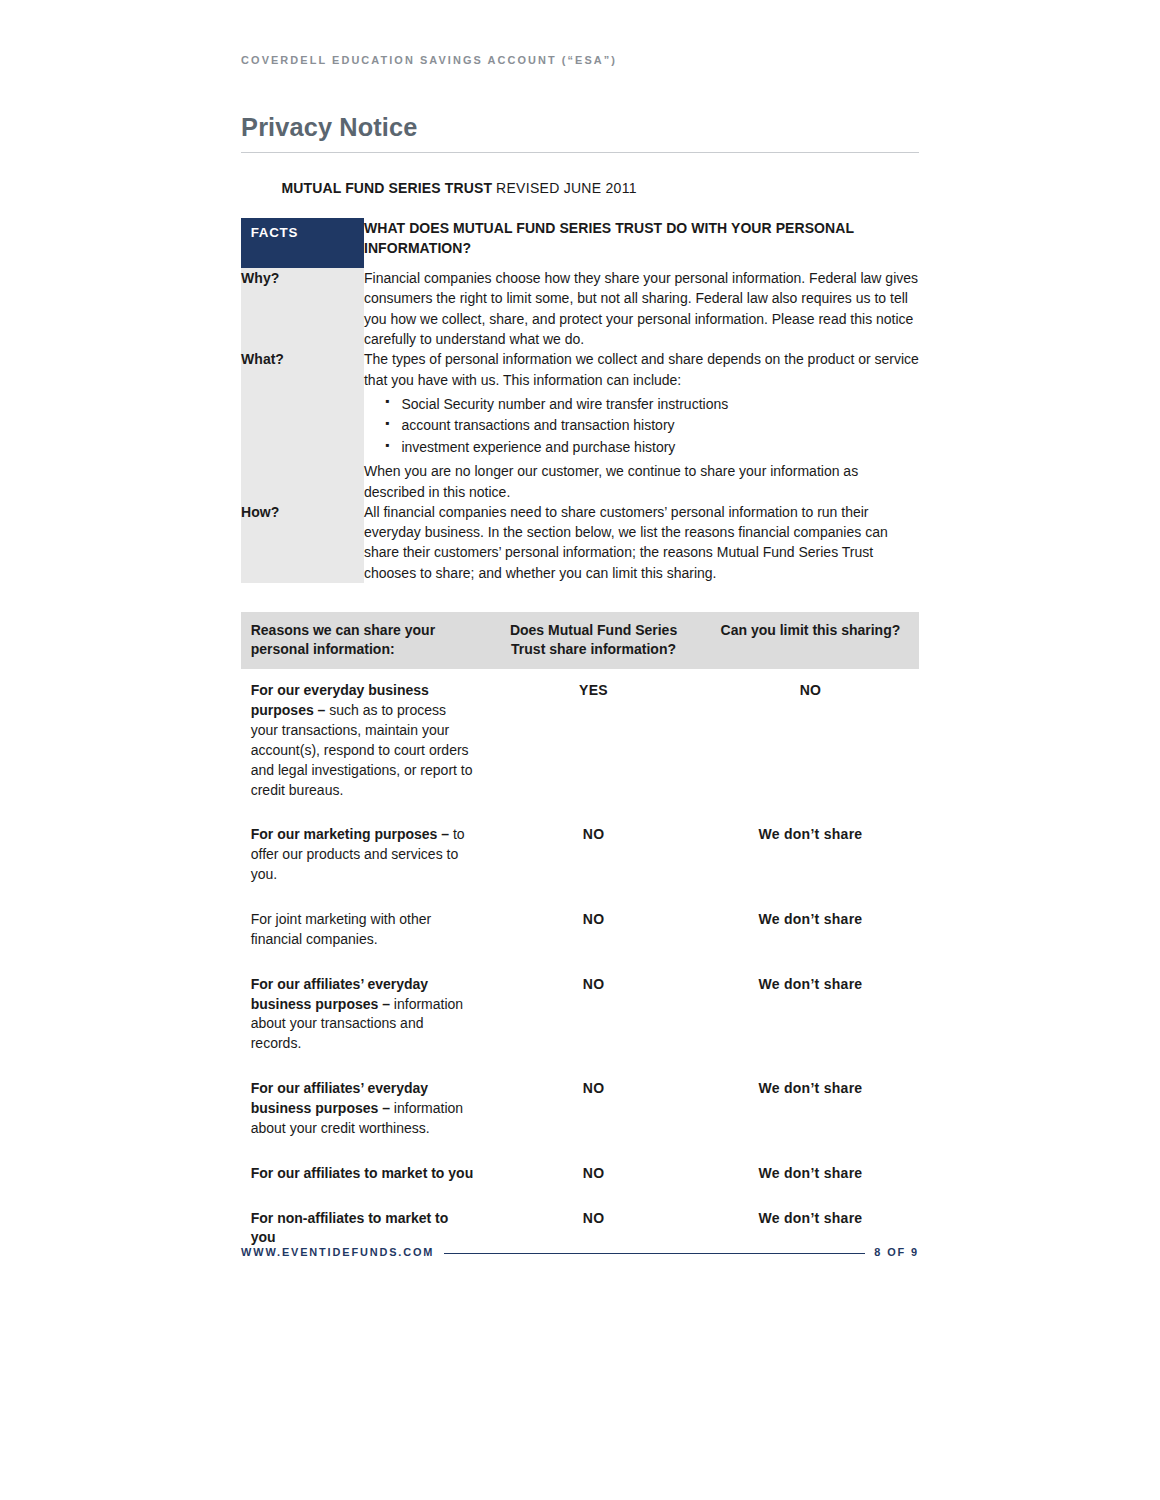Coverdell Education Savings Account (“ESA”)
Privacy Notice
MUTUAL FUND SERIES TRUST REVISED JUNE 2011
| FACTS | WHAT DOES MUTUAL FUND SERIES TRUST DO WITH YOUR PERSONAL INFORMATION? |
| Why? | Financial companies choose how they share your personal information. Federal law gives consumers the right to limit some, but not all sharing. Federal law also requires us to tell you how we collect, share, and protect your personal information. Please read this notice carefully to understand what we do. |
| What? | The types of personal information we collect and share depends on the product or service that you have with us. This information can include: Social Security number and wire transfer instructions account transactions and transaction history investment experience and purchase history When you are no longer our customer, we continue to share your information as described in this notice. |
| How? | All financial companies need to share customers’ personal information to run their everyday business. In the section below, we list the reasons financial companies can share their customers’ personal information; the reasons Mutual Fund Series Trust chooses to share; and whether you can limit this sharing. |
| Reasons we can share your personal information: | Does Mutual Fund Series Trust share information? | Can you limit this sharing? |
| --- | --- | --- |
| For our everyday business purposes – such as to process your transactions, maintain your account(s), respond to court orders and legal investigations, or report to credit bureaus. | YES | NO |
| For our marketing purposes – to offer our products and services to you. | NO | We don’t share |
| For joint marketing with other financial companies. | NO | We don’t share |
| For our affiliates’ everyday business purposes – information about your transactions and records. | NO | We don’t share |
| For our affiliates’ everyday business purposes – information about your credit worthiness. | NO | We don’t share |
| For our affiliates to market to you | NO | We don’t share |
| For non-affiliates to market to you | NO | We don’t share |
WWW.EVENTIDEFUNDS.COM 8 OF 9